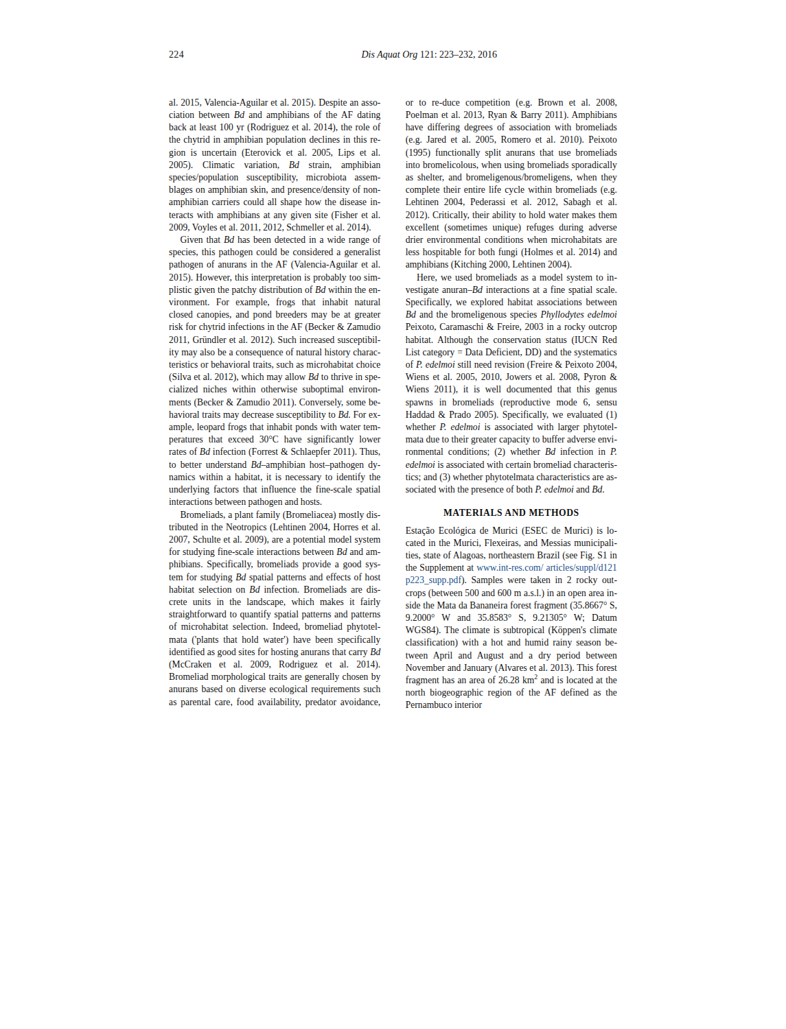224
Dis Aquat Org 121: 223–232, 2016
al. 2015, Valencia-Aguilar et al. 2015). Despite an association between Bd and amphibians of the AF dating back at least 100 yr (Rodriguez et al. 2014), the role of the chytrid in amphibian population declines in this region is uncertain (Eterovick et al. 2005, Lips et al. 2005). Climatic variation, Bd strain, amphibian species/population susceptibility, microbiota assemblages on amphibian skin, and presence/density of non-amphibian carriers could all shape how the disease interacts with amphibians at any given site (Fisher et al. 2009, Voyles et al. 2011, 2012, Schmeller et al. 2014).
Given that Bd has been detected in a wide range of species, this pathogen could be considered a generalist pathogen of anurans in the AF (Valencia-Aguilar et al. 2015). However, this interpretation is probably too simplistic given the patchy distribution of Bd within the environment. For example, frogs that inhabit natural closed canopies, and pond breeders may be at greater risk for chytrid infections in the AF (Becker & Zamudio 2011, Gründler et al. 2012). Such increased susceptibility may also be a consequence of natural history characteristics or behavioral traits, such as microhabitat choice (Silva et al. 2012), which may allow Bd to thrive in specialized niches within otherwise suboptimal environments (Becker & Zamudio 2011). Conversely, some behavioral traits may decrease susceptibility to Bd. For example, leopard frogs that inhabit ponds with water temperatures that exceed 30°C have significantly lower rates of Bd infection (Forrest & Schlaepfer 2011). Thus, to better understand Bd–amphibian host–pathogen dynamics within a habitat, it is necessary to identify the underlying factors that influence the fine-scale spatial interactions between pathogen and hosts.
Bromeliads, a plant family (Bromeliacea) mostly distributed in the Neotropics (Lehtinen 2004, Horres et al. 2007, Schulte et al. 2009), are a potential model system for studying fine-scale interactions between Bd and amphibians. Specifically, bromeliads provide a good system for studying Bd spatial patterns and effects of host habitat selection on Bd infection. Bromeliads are discrete units in the landscape, which makes it fairly straightforward to quantify spatial patterns and patterns of microhabitat selection. Indeed, bromeliad phytotelmata ('plants that hold water') have been specifically identified as good sites for hosting anurans that carry Bd (McCraken et al. 2009, Rodriguez et al. 2014). Bromeliad morphological traits are generally chosen by anurans based on diverse ecological requirements such as parental care, food availability, predator avoidance, or to re-duce competition (e.g. Brown et al. 2008, Poelman et al. 2013, Ryan & Barry 2011). Amphibians have differing degrees of association with bromeliads (e.g. Jared et al. 2005, Romero et al. 2010). Peixoto (1995) functionally split anurans that use bromeliads into bromelicolous, when using bromeliads sporadically as shelter, and bromeligenous/bromeligens, when they complete their entire life cycle within bromeliads (e.g. Lehtinen 2004, Pederassi et al. 2012, Sabagh et al. 2012). Critically, their ability to hold water makes them excellent (sometimes unique) refuges during adverse drier environmental conditions when microhabitats are less hospitable for both fungi (Holmes et al. 2014) and amphibians (Kitching 2000, Lehtinen 2004).
Here, we used bromeliads as a model system to investigate anuran–Bd interactions at a fine spatial scale. Specifically, we explored habitat associations between Bd and the bromeligenous species Phyllodytes edelmoi Peixoto, Caramaschi & Freire, 2003 in a rocky outcrop habitat. Although the conservation status (IUCN Red List category = Data Deficient, DD) and the systematics of P. edelmoi still need revision (Freire & Peixoto 2004, Wiens et al. 2005, 2010, Jowers et al. 2008, Pyron & Wiens 2011), it is well documented that this genus spawns in bromeliads (reproductive mode 6, sensu Haddad & Prado 2005). Specifically, we evaluated (1) whether P. edelmoi is associated with larger phytotelmata due to their greater capacity to buffer adverse environmental conditions; (2) whether Bd infection in P. edelmoi is associated with certain bromeliad characteristics; and (3) whether phytotelmata characteristics are associated with the presence of both P. edelmoi and Bd.
Materials and Methods
Estação Ecológica de Murici (ESEC de Murici) is located in the Murici, Flexeiras, and Messias municipalities, state of Alagoas, northeastern Brazil (see Fig. S1 in the Supplement at www.int-res.com/ articles/suppl/d121p223_supp.pdf). Samples were taken in 2 rocky outcrops (between 500 and 600 m a.s.l.) in an open area inside the Mata da Bananeira forest fragment (35.8667° S, 9.2000° W and 35.8583° S, 9.21305° W; Datum WGS84). The climate is subtropical (Köppen's climate classification) with a hot and humid rainy season between April and August and a dry period between November and January (Alvares et al. 2013). This forest fragment has an area of 26.28 km2 and is located at the north biogeographic region of the AF defined as the Pernambuco interior